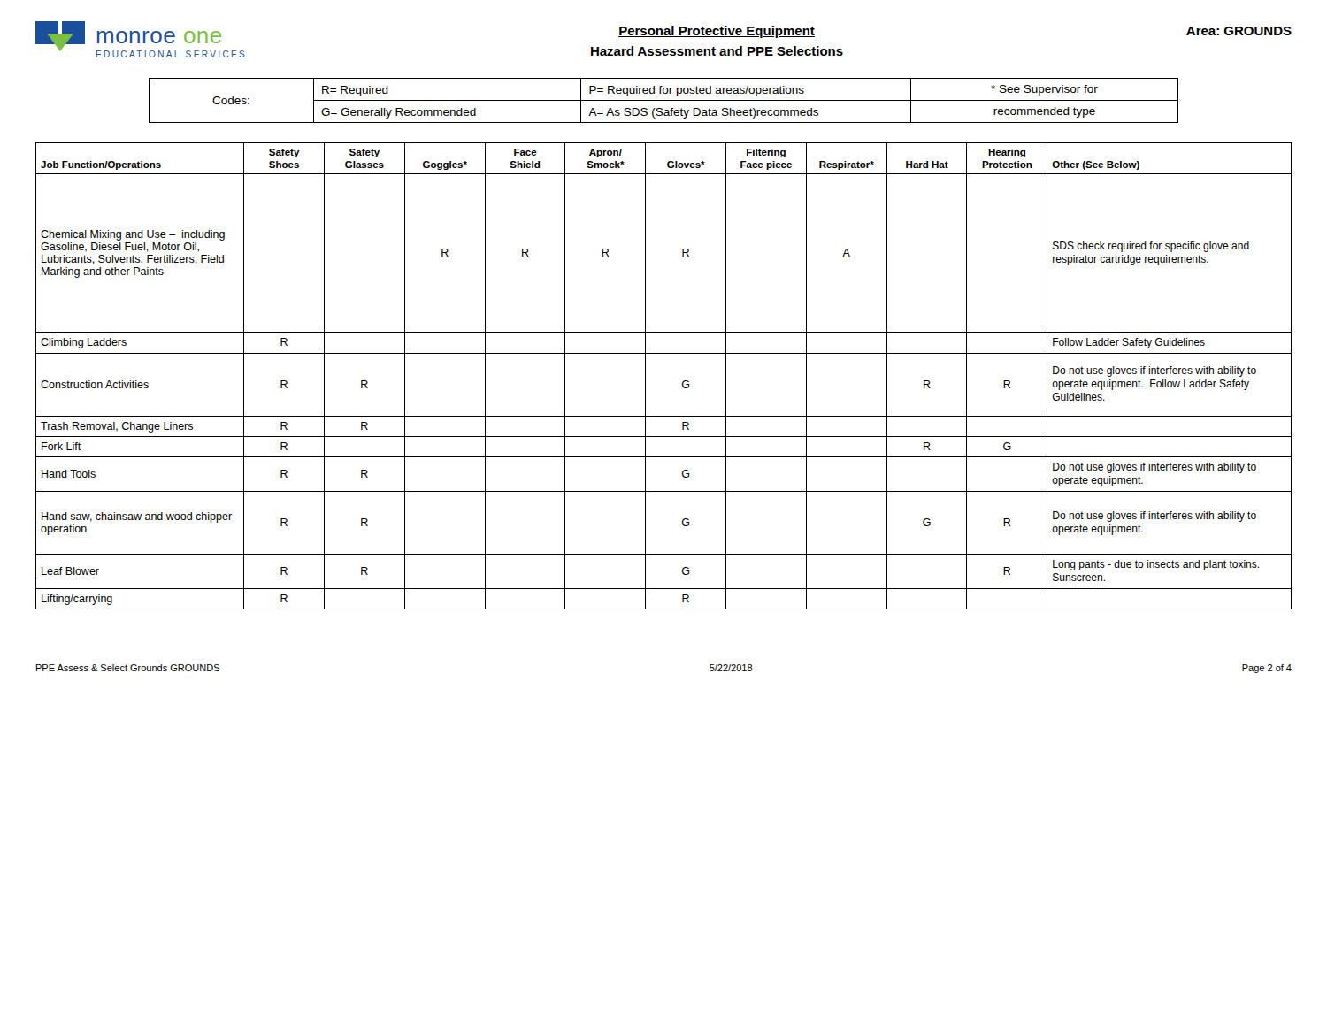monroe one
EDUCATIONAL SERVICES
Personal Protective Equipment
Hazard Assessment and PPE Selections
Area: GROUNDS
| Codes: | R= Required | P= Required for posted areas/operations | * See Supervisor for |
| G= Generally Recommended | A= As SDS (Safety Data Sheet)recommeds | recommended type |
| Job Function/Operations | Safety Shoes | Safety Glasses | Goggles* | Face Shield | Apron/ Smock* | Gloves* | Filtering Face piece | Respirator* | Hard Hat | Hearing Protection | Other (See Below) |
| --- | --- | --- | --- | --- | --- | --- | --- | --- | --- | --- | --- |
| Chemical Mixing and Use – including Gasoline, Diesel Fuel, Motor Oil, Lubricants, Solvents, Fertilizers, Field Marking and other Paints | | | R | R | R | R | | A | | | SDS check required for specific glove and respirator cartridge requirements. |
| Climbing Ladders | R | | | | | | | | | | Follow Ladder Safety Guidelines |
| Construction Activities | R | R | | | | G | | | R | R | Do not use gloves if interferes with ability to operate equipment. Follow Ladder Safety Guidelines. |
| Trash Removal, Change Liners | R | R | | | | R | | | | | |
| Fork Lift | R | | | | | | | | R | G | |
| Hand Tools | R | R | | | | G | | | | | Do not use gloves if interferes with ability to operate equipment. |
| Hand saw, chainsaw and wood chipper operation | R | R | | | | G | | | G | R | Do not use gloves if interferes with ability to operate equipment. |
| Leaf Blower | R | R | | | | G | | | | R | Long pants - due to insects and plant toxins. Sunscreen. |
| Lifting/carrying | R | | | | | R | | | | | |
PPE Assess & Select Grounds GROUNDS
5/22/2018
Page 2 of 4